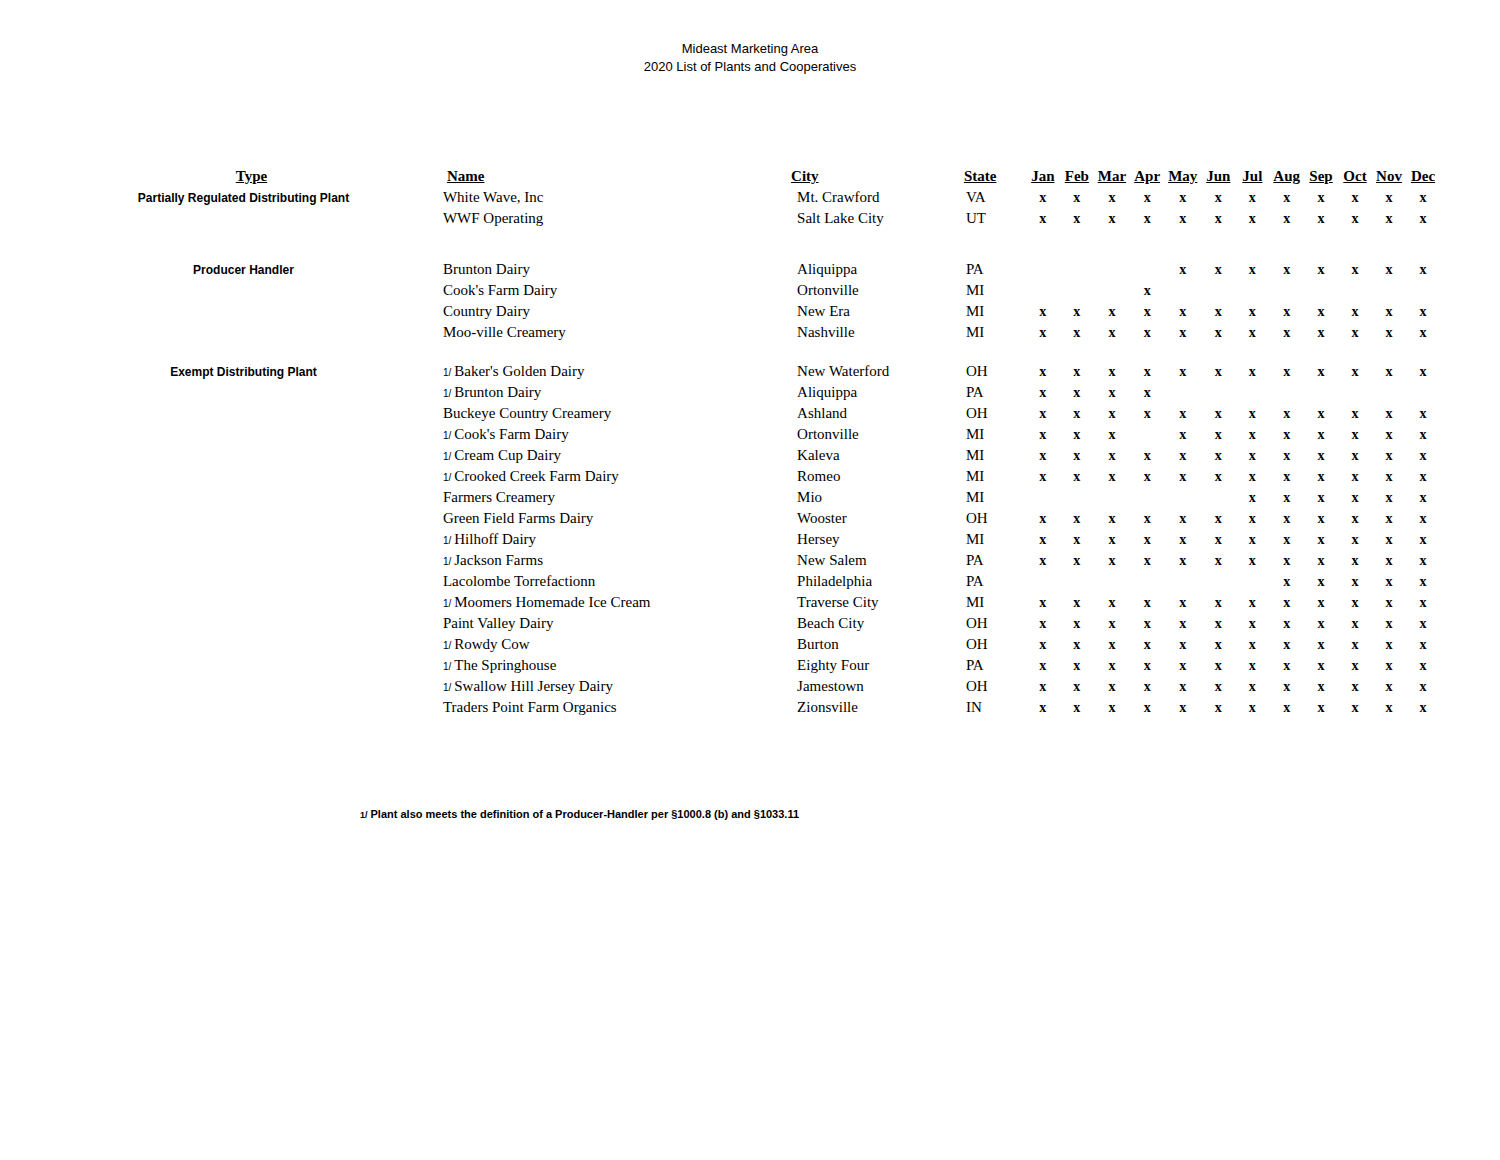Mideast Marketing Area
2020 List of Plants and Cooperatives
| Type | Name | City | State | Jan | Feb | Mar | Apr | May | Jun | Jul | Aug | Sep | Oct | Nov | Dec |
| --- | --- | --- | --- | --- | --- | --- | --- | --- | --- | --- | --- | --- | --- | --- | --- |
| Partially Regulated Distributing Plant | White Wave, Inc | Mt. Crawford | VA | x | x | x | x | x | x | x | x | x | x | x | x |
| | WWF Operating | Salt Lake City | UT | x | x | x | x | x | x | x | x | x | x | x | x |
| Producer Handler | Brunton Dairy | Aliquippa | PA | | | | | x | x | x | x | x | x | x | x |
| | Cook's Farm Dairy | Ortonville | MI | | | | x | | | | | | | | |
| | Country Dairy | New Era | MI | x | x | x | x | x | x | x | x | x | x | x | x |
| | Moo-ville Creamery | Nashville | MI | x | x | x | x | x | x | x | x | x | x | x | x |
| Exempt Distributing Plant | 1/ Baker's Golden Dairy | New Waterford | OH | x | x | x | x | x | x | x | x | x | x | x | x |
| | 1/ Brunton Dairy | Aliquippa | PA | x | x | x | x | | | | | | | | |
| | Buckeye Country Creamery | Ashland | OH | x | x | x | x | x | x | x | x | x | x | x | x |
| | 1/ Cook's Farm Dairy | Ortonville | MI | x | x | x | | x | x | x | x | x | x | x | x |
| | 1/ Cream Cup Dairy | Kaleva | MI | x | x | x | x | x | x | x | x | x | x | x | x |
| | 1/ Crooked Creek Farm Dairy | Romeo | MI | x | x | x | x | x | x | x | x | x | x | x | x |
| | Farmers Creamery | Mio | MI | | | | | | | x | x | x | x | x | x |
| | Green Field Farms Dairy | Wooster | OH | x | x | x | x | x | x | x | x | x | x | x | x |
| | 1/ Hilhoff Dairy | Hersey | MI | x | x | x | x | x | x | x | x | x | x | x | x |
| | 1/ Jackson Farms | New Salem | PA | x | x | x | x | x | x | x | x | x | x | x | x |
| | Lacolombe Torrefactionn | Philadelphia | PA | | | | | | | | x | x | x | x | x |
| | 1/ Moomers Homemade Ice Cream | Traverse City | MI | x | x | x | x | x | x | x | x | x | x | x | x |
| | Paint Valley Dairy | Beach City | OH | x | x | x | x | x | x | x | x | x | x | x | x |
| | 1/ Rowdy Cow | Burton | OH | x | x | x | x | x | x | x | x | x | x | x | x |
| | 1/ The Springhouse | Eighty Four | PA | x | x | x | x | x | x | x | x | x | x | x | x |
| | 1/ Swallow Hill Jersey Dairy | Jamestown | OH | x | x | x | x | x | x | x | x | x | x | x | x |
| | Traders Point Farm Organics | Zionsville | IN | x | x | x | x | x | x | x | x | x | x | x | x |
1/Plant also meets the definition of a Producer-Handler per §1000.8 (b) and §1033.11